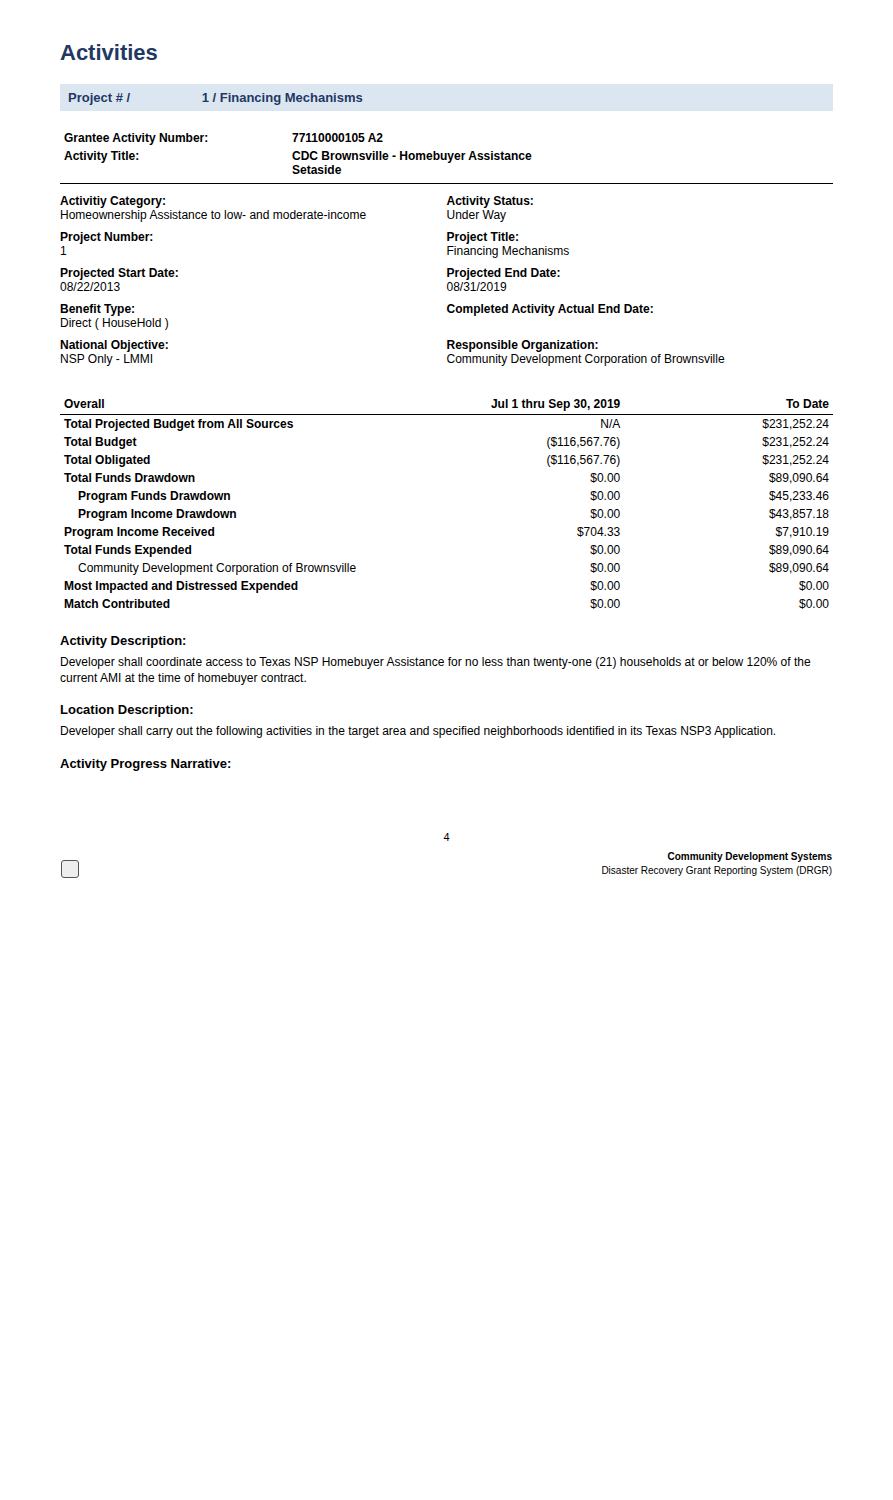Activities
Project # / 1 / Financing Mechanisms
| Grantee Activity Number: | 77110000105 A2 |
| Activity Title: | CDC Brownsville - Homebuyer Assistance Setaside |
| Activitiy Category: Homeownership Assistance to low- and moderate-income Project Number: 1 Projected Start Date: 08/22/2013 Benefit Type: Direct ( HouseHold ) National Objective: NSP Only - LMMI | Activity Status: Under Way Project Title: Financing Mechanisms Projected End Date: 08/31/2019 Completed Activity Actual End Date: Responsible Organization: Community Development Corporation of Brownsville |
| Overall | Jul 1 thru Sep 30, 2019 | To Date |
| --- | --- | --- |
| Total Projected Budget from All Sources | N/A | $231,252.24 |
| Total Budget | ($116,567.76) | $231,252.24 |
| Total Obligated | ($116,567.76) | $231,252.24 |
| Total Funds Drawdown | $0.00 | $89,090.64 |
| Program Funds Drawdown | $0.00 | $45,233.46 |
| Program Income Drawdown | $0.00 | $43,857.18 |
| Program Income Received | $704.33 | $7,910.19 |
| Total Funds Expended | $0.00 | $89,090.64 |
| Community Development Corporation of Brownsville | $0.00 | $89,090.64 |
| Most Impacted and Distressed Expended | $0.00 | $0.00 |
| Match Contributed | $0.00 | $0.00 |
Activity Description:
Developer shall coordinate access to Texas NSP Homebuyer Assistance for no less than twenty-one (21) households at or below 120% of the current AMI at the time of homebuyer contract.
Location Description:
Developer shall carry out the following activities in the target area and specified neighborhoods identified in its Texas NSP3 Application.
Activity Progress Narrative:
4
| | Community Development Systems Disaster Recovery Grant Reporting System (DRGR) |